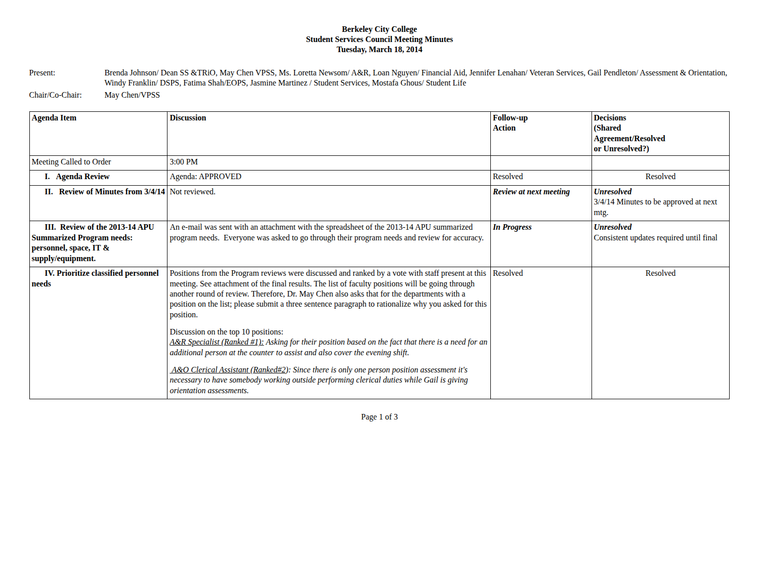Berkeley City College
Student Services Council Meeting Minutes
Tuesday, March 18, 2014
| Present: | Brenda Johnson/ Dean SS &TRiO, May Chen VPSS, Ms. Loretta Newsom/ A&R, Loan Nguyen/ Financial Aid, Jennifer Lenahan/ Veteran Services, Gail Pendleton/ Assessment & Orientation, Windy Franklin/ DSPS, Fatima Shah/EOPS, Jasmine Martinez / Student Services, Mostafa Ghous/ Student Life |
| Chair/Co-Chair: | May Chen/VPSS |
| Agenda Item | Discussion | Follow-up Action | Decisions (Shared Agreement/Resolved or Unresolved?) |
| --- | --- | --- | --- |
| Meeting Called to Order | 3:00 PM | | |
| I. Agenda Review | Agenda: APPROVED | Resolved | Resolved |
| II. Review of Minutes from 3/4/14 | Not reviewed. | Review at next meeting | Unresolved 3/4/14 Minutes to be approved at next mtg. |
| III. Review of the 2013-14 APU Summarized Program needs: personnel, space, IT & supply/equipment. | An e-mail was sent with an attachment with the spreadsheet of the 2013-14 APU summarized program needs. Everyone was asked to go through their program needs and review for accuracy. | In Progress | Unresolved Consistent updates required until final |
| IV. Prioritize classified personnel needs | Positions from the Program reviews were discussed and ranked by a vote with staff present at this meeting. See attachment of the final results. The list of faculty positions will be going through another round of review. Therefore, Dr. May Chen also asks that for the departments with a position on the list; please submit a three sentence paragraph to rationalize why you asked for this position. Discussion on the top 10 positions: A&R Specialist (Ranked #1): Asking for their position based on the fact that there is a need for an additional person at the counter to assist and also cover the evening shift. A&O Clerical Assistant (Ranked#2 ): Since there is only one person position assessment it's necessary to have somebody working outside performing clerical duties while Gail is giving orientation assessments. | Resolved | Resolved |
Page 1 of 3